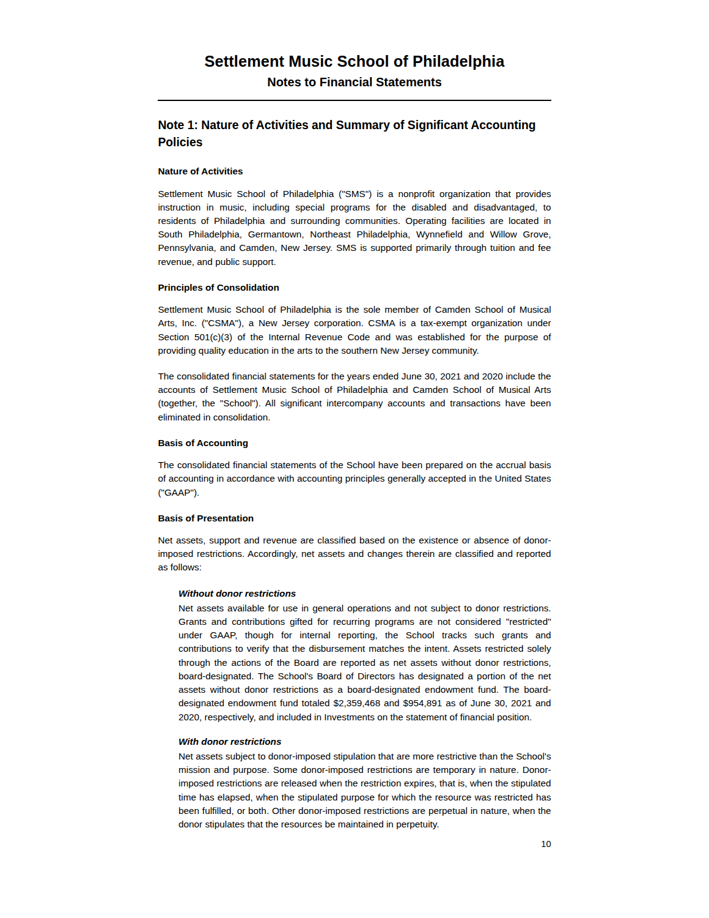Settlement Music School of Philadelphia
Notes to Financial Statements
Note 1: Nature of Activities and Summary of Significant Accounting Policies
Nature of Activities
Settlement Music School of Philadelphia ("SMS") is a nonprofit organization that provides instruction in music, including special programs for the disabled and disadvantaged, to residents of Philadelphia and surrounding communities. Operating facilities are located in South Philadelphia, Germantown, Northeast Philadelphia, Wynnefield and Willow Grove, Pennsylvania, and Camden, New Jersey. SMS is supported primarily through tuition and fee revenue, and public support.
Principles of Consolidation
Settlement Music School of Philadelphia is the sole member of Camden School of Musical Arts, Inc. ("CSMA"), a New Jersey corporation. CSMA is a tax-exempt organization under Section 501(c)(3) of the Internal Revenue Code and was established for the purpose of providing quality education in the arts to the southern New Jersey community.
The consolidated financial statements for the years ended June 30, 2021 and 2020 include the accounts of Settlement Music School of Philadelphia and Camden School of Musical Arts (together, the "School"). All significant intercompany accounts and transactions have been eliminated in consolidation.
Basis of Accounting
The consolidated financial statements of the School have been prepared on the accrual basis of accounting in accordance with accounting principles generally accepted in the United States ("GAAP").
Basis of Presentation
Net assets, support and revenue are classified based on the existence or absence of donor-imposed restrictions. Accordingly, net assets and changes therein are classified and reported as follows:
Without donor restrictions
Net assets available for use in general operations and not subject to donor restrictions. Grants and contributions gifted for recurring programs are not considered "restricted" under GAAP, though for internal reporting, the School tracks such grants and contributions to verify that the disbursement matches the intent. Assets restricted solely through the actions of the Board are reported as net assets without donor restrictions, board-designated. The School's Board of Directors has designated a portion of the net assets without donor restrictions as a board-designated endowment fund. The board-designated endowment fund totaled $2,359,468 and $954,891 as of June 30, 2021 and 2020, respectively, and included in Investments on the statement of financial position.
With donor restrictions
Net assets subject to donor-imposed stipulation that are more restrictive than the School's mission and purpose. Some donor-imposed restrictions are temporary in nature. Donor-imposed restrictions are released when the restriction expires, that is, when the stipulated time has elapsed, when the stipulated purpose for which the resource was restricted has been fulfilled, or both. Other donor-imposed restrictions are perpetual in nature, when the donor stipulates that the resources be maintained in perpetuity.
10